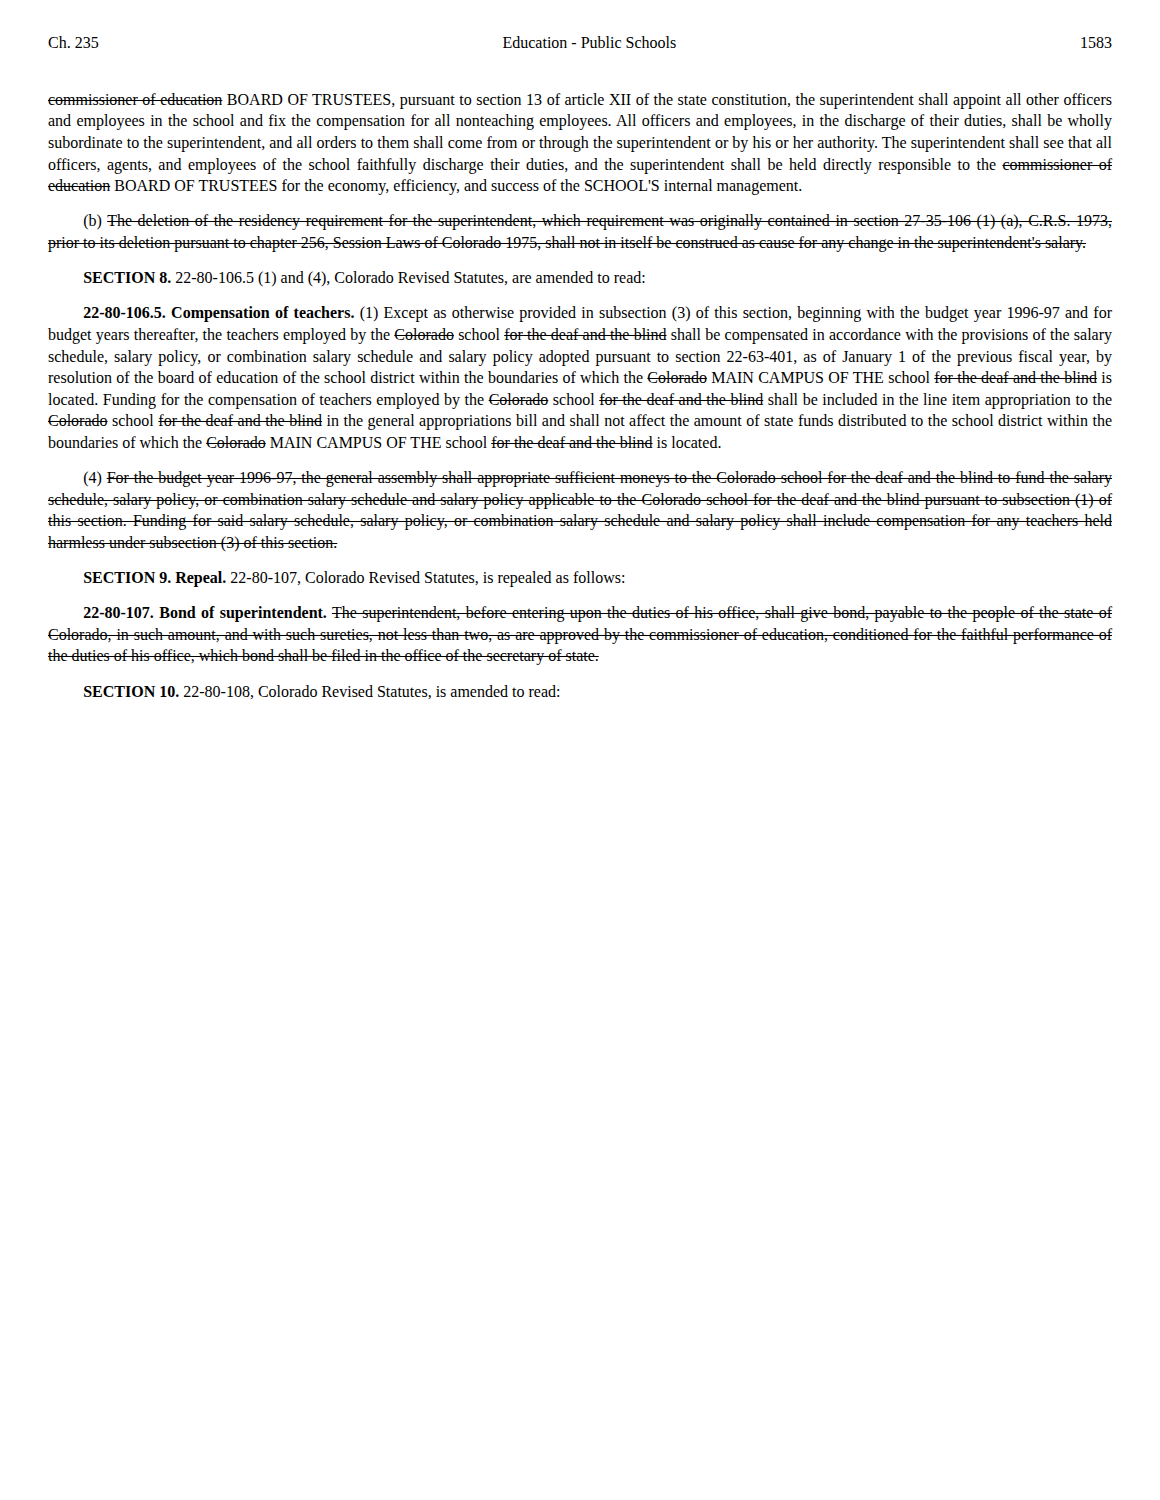Ch. 235 Education - Public Schools 1583
commissioner of education BOARD OF TRUSTEES, pursuant to section 13 of article XII of the state constitution, the superintendent shall appoint all other officers and employees in the school and fix the compensation for all nonteaching employees. All officers and employees, in the discharge of their duties, shall be wholly subordinate to the superintendent, and all orders to them shall come from or through the superintendent or by his or her authority. The superintendent shall see that all officers, agents, and employees of the school faithfully discharge their duties, and the superintendent shall be held directly responsible to the commissioner of education BOARD OF TRUSTEES for the economy, efficiency, and success of the SCHOOL'S internal management.
(b) The deletion of the residency requirement for the superintendent, which requirement was originally contained in section 27-35-106 (1) (a), C.R.S. 1973, prior to its deletion pursuant to chapter 256, Session Laws of Colorado 1975, shall not in itself be construed as cause for any change in the superintendent's salary.
SECTION 8. 22-80-106.5 (1) and (4), Colorado Revised Statutes, are amended to read:
22-80-106.5. Compensation of teachers. (1) Except as otherwise provided in subsection (3) of this section, beginning with the budget year 1996-97 and for budget years thereafter, the teachers employed by the Colorado school for the deaf and the blind shall be compensated in accordance with the provisions of the salary schedule, salary policy, or combination salary schedule and salary policy adopted pursuant to section 22-63-401, as of January 1 of the previous fiscal year, by resolution of the board of education of the school district within the boundaries of which the Colorado MAIN CAMPUS OF THE school for the deaf and the blind is located. Funding for the compensation of teachers employed by the Colorado school for the deaf and the blind shall be included in the line item appropriation to the Colorado school for the deaf and the blind in the general appropriations bill and shall not affect the amount of state funds distributed to the school district within the boundaries of which the Colorado MAIN CAMPUS OF THE school for the deaf and the blind is located.
(4) For the budget year 1996-97, the general assembly shall appropriate sufficient moneys to the Colorado school for the deaf and the blind to fund the salary schedule, salary policy, or combination salary schedule and salary policy applicable to the Colorado school for the deaf and the blind pursuant to subsection (1) of this section. Funding for said salary schedule, salary policy, or combination salary schedule and salary policy shall include compensation for any teachers held harmless under subsection (3) of this section.
SECTION 9. Repeal. 22-80-107, Colorado Revised Statutes, is repealed as follows:
22-80-107. Bond of superintendent. The superintendent, before entering upon the duties of his office, shall give bond, payable to the people of the state of Colorado, in such amount, and with such sureties, not less than two, as are approved by the commissioner of education, conditioned for the faithful performance of the duties of his office, which bond shall be filed in the office of the secretary of state.
SECTION 10. 22-80-108, Colorado Revised Statutes, is amended to read: